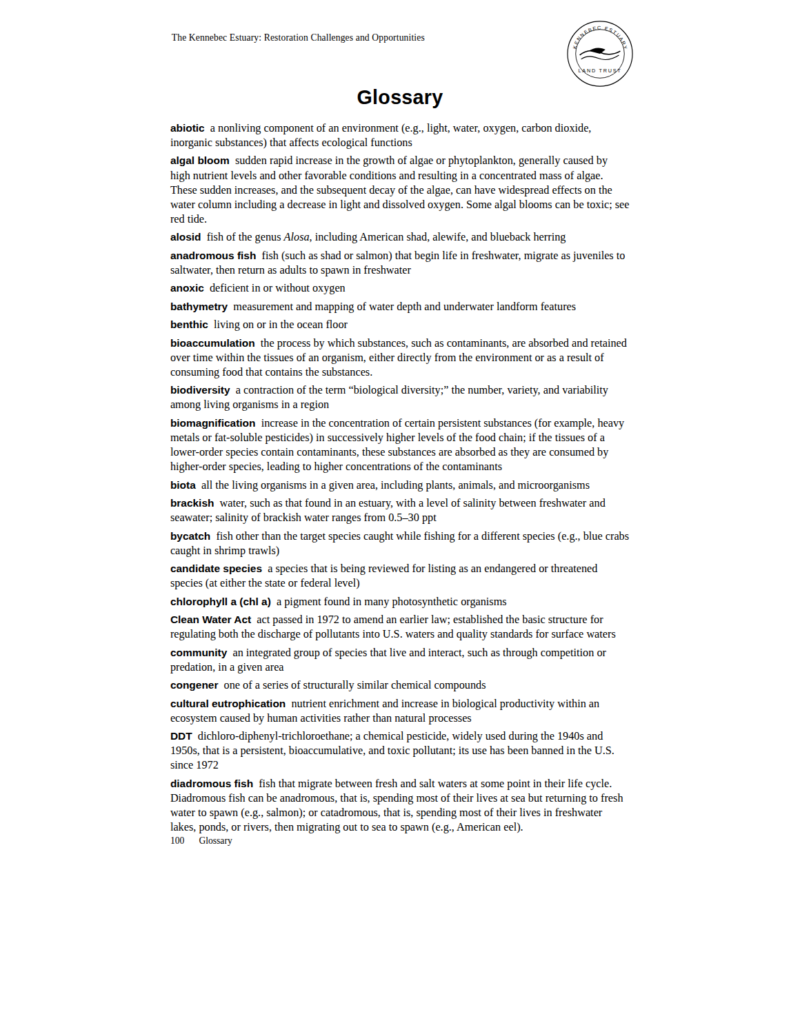The Kennebec Estuary: Restoration Challenges and Opportunities
KENNEBEC ESTUARY LAND TRUST
Glossary
abiotic a nonliving component of an environment (e.g., light, water, oxygen, carbon dioxide, inorganic substances) that affects ecological functions
algal bloom sudden rapid increase in the growth of algae or phytoplankton, generally caused by high nutrient levels and other favorable conditions and resulting in a concentrated mass of algae. These sudden increases, and the subsequent decay of the algae, can have widespread effects on the water column including a decrease in light and dissolved oxygen. Some algal blooms can be toxic; see red tide.
alosid fish of the genus Alosa, including American shad, alewife, and blueback herring
anadromous fish fish (such as shad or salmon) that begin life in freshwater, migrate as juveniles to saltwater, then return as adults to spawn in freshwater
anoxic deficient in or without oxygen
bathymetry measurement and mapping of water depth and underwater landform features
benthic living on or in the ocean floor
bioaccumulation the process by which substances, such as contaminants, are absorbed and retained over time within the tissues of an organism, either directly from the environment or as a result of consuming food that contains the substances.
biodiversity a contraction of the term “biological diversity;” the number, variety, and variability among living organisms in a region
biomagnification increase in the concentration of certain persistent substances (for example, heavy metals or fat-soluble pesticides) in successively higher levels of the food chain; if the tissues of a lower-order species contain contaminants, these substances are absorbed as they are consumed by higher-order species, leading to higher concentrations of the contaminants
biota all the living organisms in a given area, including plants, animals, and microorganisms
brackish water, such as that found in an estuary, with a level of salinity between freshwater and seawater; salinity of brackish water ranges from 0.5–30 ppt
bycatch fish other than the target species caught while fishing for a different species (e.g., blue crabs caught in shrimp trawls)
candidate species a species that is being reviewed for listing as an endangered or threatened species (at either the state or federal level)
chlorophyll a (chl a) a pigment found in many photosynthetic organisms
Clean Water Act act passed in 1972 to amend an earlier law; established the basic structure for regulating both the discharge of pollutants into U.S. waters and quality standards for surface waters
community an integrated group of species that live and interact, such as through competition or predation, in a given area
congener one of a series of structurally similar chemical compounds
cultural eutrophication nutrient enrichment and increase in biological productivity within an ecosystem caused by human activities rather than natural processes
DDT dichloro-diphenyl-trichloroethane; a chemical pesticide, widely used during the 1940s and 1950s, that is a persistent, bioaccumulative, and toxic pollutant; its use has been banned in the U.S. since 1972
diadromous fish fish that migrate between fresh and salt waters at some point in their life cycle. Diadromous fish can be anadromous, that is, spending most of their lives at sea but returning to fresh water to spawn (e.g., salmon); or catadromous, that is, spending most of their lives in freshwater lakes, ponds, or rivers, then migrating out to sea to spawn (e.g., American eel).
100 Glossary